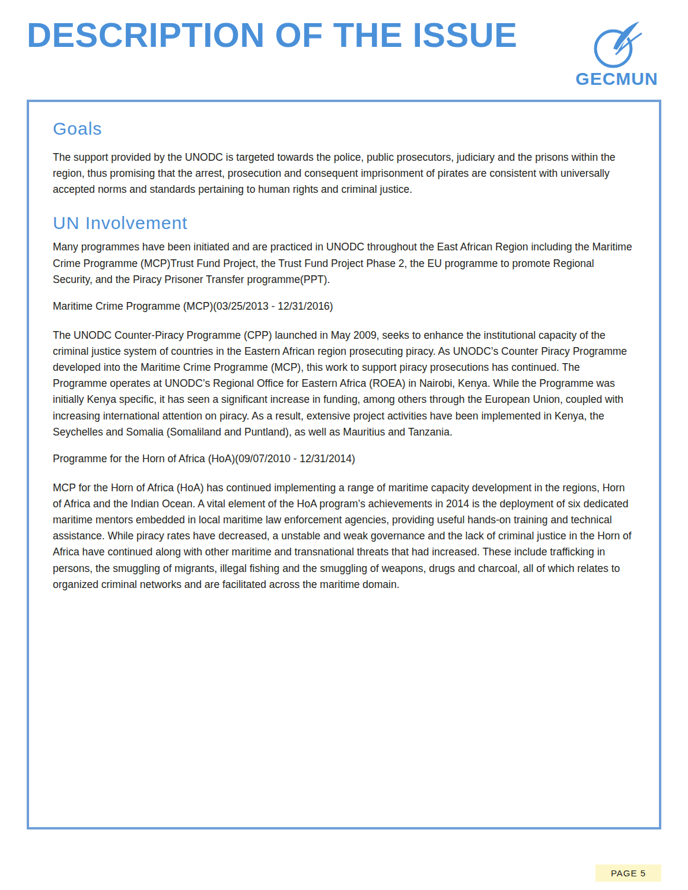Description of the Issue
GECMUN
Goals
The support provided by the UNODC is targeted towards the police, public prosecutors, judiciary and the prisons within the region, thus promising that the arrest, prosecution and consequent imprisonment of pirates are consistent with universally accepted norms and standards pertaining to human rights and criminal justice.
UN Involvement
Many programmes have been initiated and are practiced in UNODC throughout the East African Region including the Maritime Crime Programme (MCP)Trust Fund Project, the Trust Fund Project Phase 2, the EU programme to promote Regional Security, and the Piracy Prisoner Transfer programme(PPT).
Maritime Crime Programme (MCP)(03/25/2013 - 12/31/2016)
The UNODC Counter-Piracy Programme (CPP) launched in May 2009, seeks to enhance the institutional capacity of the criminal justice system of countries in the Eastern African region prosecuting piracy. As UNODC’s Counter Piracy Programme developed into the Maritime Crime Programme (MCP), this work to support piracy prosecutions has continued. The Programme operates at UNODC’s Regional Office for Eastern Africa (ROEA) in Nairobi, Kenya. While the Programme was initially Kenya specific, it has seen a significant increase in funding, among others through the European Union, coupled with increasing international attention on piracy. As a result, extensive project activities have been implemented in Kenya, the Seychelles and Somalia (Somaliland and Puntland), as well as Mauritius and Tanzania.
Programme for the Horn of Africa (HoA)(09/07/2010 - 12/31/2014)
MCP for the Horn of Africa (HoA) has continued implementing a range of maritime capacity development in the regions, Horn of Africa and the Indian Ocean. A vital element of the HoA program’s achievements in 2014 is the deployment of six dedicated maritime mentors embedded in local maritime law enforcement agencies, providing useful hands-on training and technical assistance. While piracy rates have decreased, a unstable and weak governance and the lack of criminal justice in the Horn of Africa have continued along with other maritime and transnational threats that had increased. These include trafficking in persons, the smuggling of migrants, illegal fishing and the smuggling of weapons, drugs and charcoal, all of which relates to organized criminal networks and are facilitated across the maritime domain.
PAGE 5